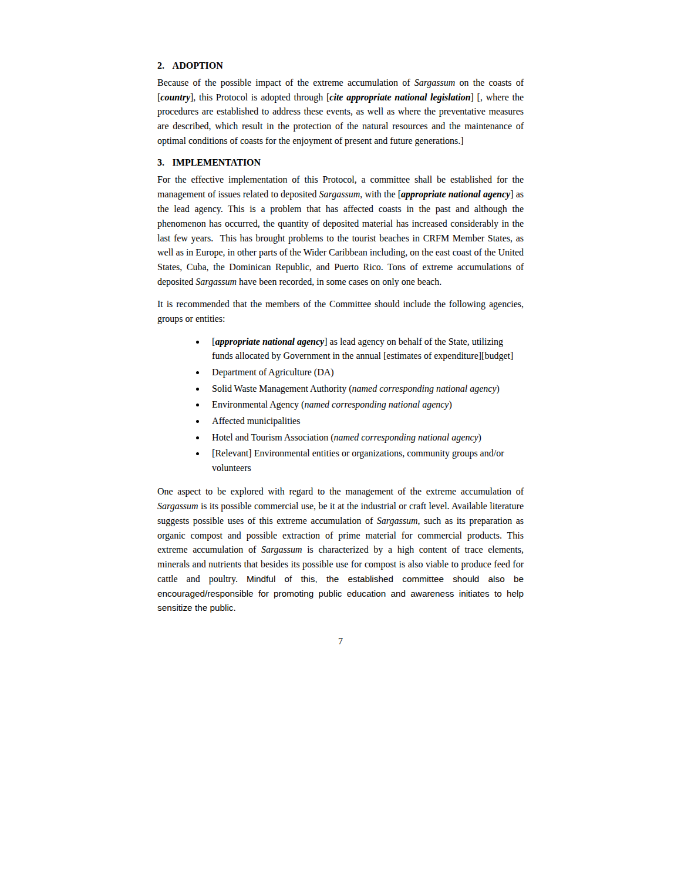2. ADOPTION
Because of the possible impact of the extreme accumulation of Sargassum on the coasts of [country], this Protocol is adopted through [cite appropriate national legislation] [, where the procedures are established to address these events, as well as where the preventative measures are described, which result in the protection of the natural resources and the maintenance of optimal conditions of coasts for the enjoyment of present and future generations.]
3. IMPLEMENTATION
For the effective implementation of this Protocol, a committee shall be established for the management of issues related to deposited Sargassum, with the [appropriate national agency] as the lead agency. This is a problem that has affected coasts in the past and although the phenomenon has occurred, the quantity of deposited material has increased considerably in the last few years. This has brought problems to the tourist beaches in CRFM Member States, as well as in Europe, in other parts of the Wider Caribbean including, on the east coast of the United States, Cuba, the Dominican Republic, and Puerto Rico. Tons of extreme accumulations of deposited Sargassum have been recorded, in some cases on only one beach.
It is recommended that the members of the Committee should include the following agencies, groups or entities:
[appropriate national agency] as lead agency on behalf of the State, utilizing funds allocated by Government in the annual [estimates of expenditure][budget]
Department of Agriculture (DA)
Solid Waste Management Authority (named corresponding national agency)
Environmental Agency (named corresponding national agency)
Affected municipalities
Hotel and Tourism Association (named corresponding national agency)
[Relevant] Environmental entities or organizations, community groups and/or volunteers
One aspect to be explored with regard to the management of the extreme accumulation of Sargassum is its possible commercial use, be it at the industrial or craft level. Available literature suggests possible uses of this extreme accumulation of Sargassum, such as its preparation as organic compost and possible extraction of prime material for commercial products. This extreme accumulation of Sargassum is characterized by a high content of trace elements, minerals and nutrients that besides its possible use for compost is also viable to produce feed for cattle and poultry. Mindful of this, the established committee should also be encouraged/responsible for promoting public education and awareness initiates to help sensitize the public.
7